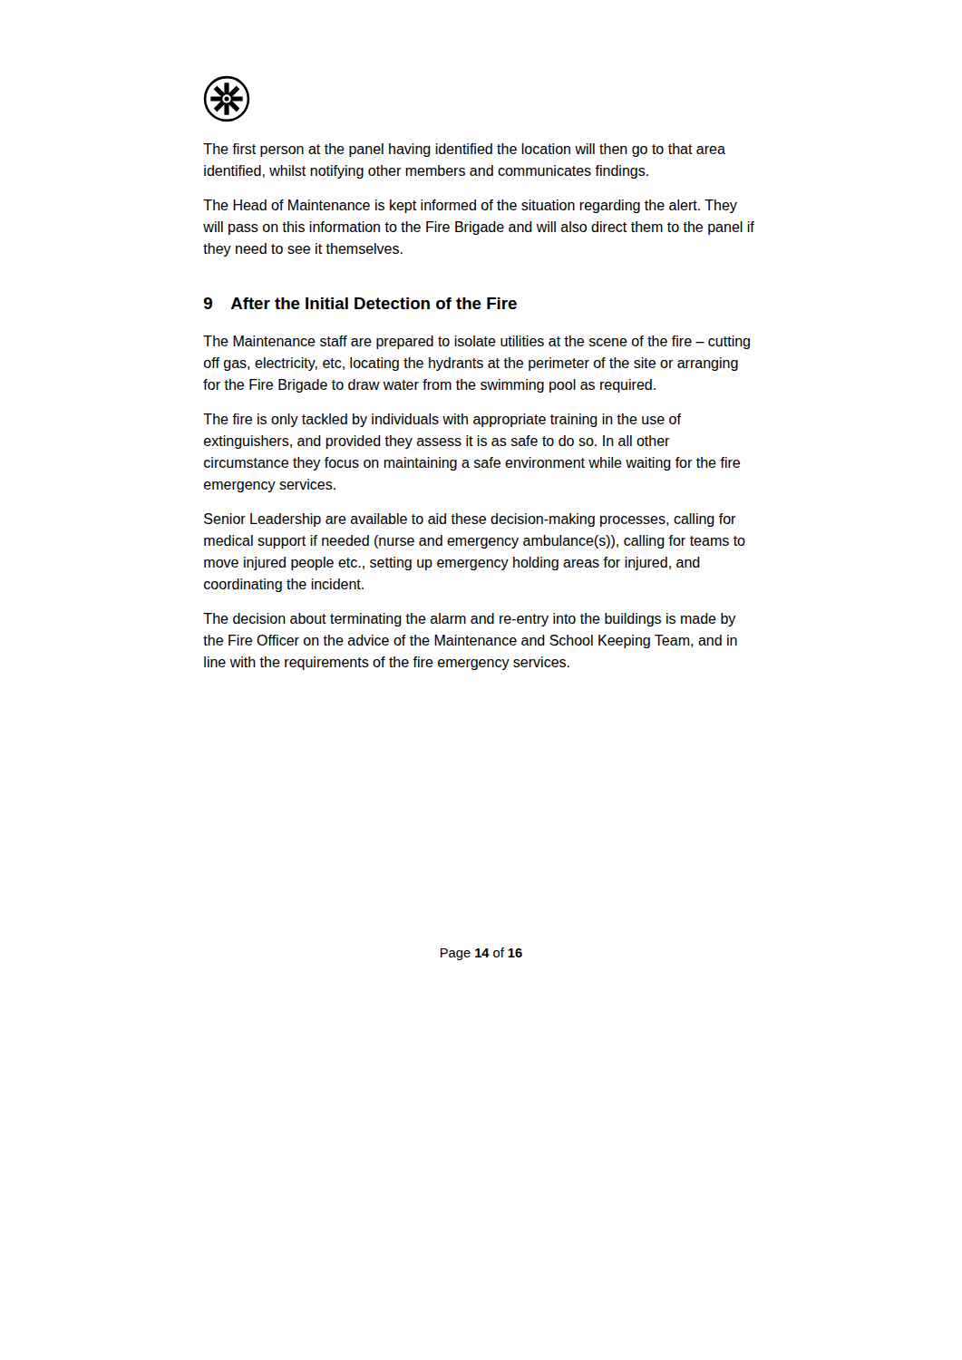The first person at the panel having identified the location will then go to that area identified, whilst notifying other members and communicates findings.
The Head of Maintenance is kept informed of the situation regarding the alert. They will pass on this information to the Fire Brigade and will also direct them to the panel if they need to see it themselves.
9 After the Initial Detection of the Fire
The Maintenance staff are prepared to isolate utilities at the scene of the fire – cutting off gas, electricity, etc, locating the hydrants at the perimeter of the site or arranging for the Fire Brigade to draw water from the swimming pool as required.
The fire is only tackled by individuals with appropriate training in the use of extinguishers, and provided they assess it is as safe to do so. In all other circumstance they focus on maintaining a safe environment while waiting for the fire emergency services.
Senior Leadership are available to aid these decision-making processes, calling for medical support if needed (nurse and emergency ambulance(s)), calling for teams to move injured people etc., setting up emergency holding areas for injured, and coordinating the incident.
The decision about terminating the alarm and re-entry into the buildings is made by the Fire Officer on the advice of the Maintenance and School Keeping Team, and in line with the requirements of the fire emergency services.
Page 14 of 16